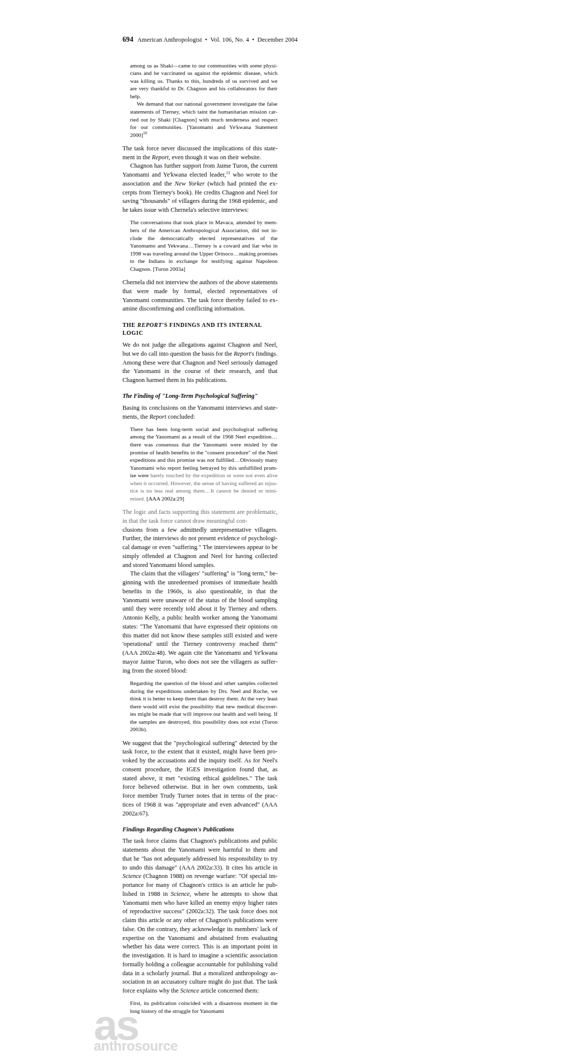694 American Anthropologist•Vol. 106, No. 4•December 2004
among us as Shaki—came to our communities with some physicians and he vaccinated us against the epidemic disease, which was killing us. Thanks to this, hundreds of us survived and we are very thankful to Dr. Chagnon and his collaborators for their help.
We demand that our national government investigate the false statements of Tierney, which taint the humanitarian mission carried out by Shaki [Chagnon] with much tenderness and respect for our communities. [Yanomami and Ye'kwana Statement 2000]10
The task force never discussed the implications of this statement in the Report, even though it was on their website.
Chagnon has further support from Jaime Turon, the current Yanomami and Ye'kwana elected leader,11 who wrote to the association and the New Yorker (which had printed the excerpts from Tierney's book). He credits Chagnon and Neel for saving "thousands" of villagers during the 1968 epidemic, and he takes issue with Chernela's selective interviews:
The conversations that took place in Mavaca, attended by members of the American Anthropological Association, did not include the democratically elected representatives of the Yanomamo and Yekwana . . . Tierney is a coward and liar who in 1998 was traveling around the Upper Orinoco . . . making promises to the Indians in exchange for testifying against Napoleon Chagnon. [Turon 2003a]
Chernela did not interview the authors of the above statements that were made by formal, elected representatives of Yanomami communities. The task force thereby failed to examine disconfirming and conflicting information.
The Report's Findings and Its Internal Logic
We do not judge the allegations against Chagnon and Neel, but we do call into question the basis for the Report's findings. Among these were that Chagnon and Neel seriously damaged the Yanomami in the course of their research, and that Chagnon harmed them in his publications.
The Finding of "Long-Term Psychological Suffering"
Basing its conclusions on the Yanomami interviews and statements, the Report concluded:
There has been long-term social and psychological suffering among the Yanomami as a result of the 1968 Neel expedition . . . there was consensus that the Yanomami were misled by the promise of health benefits in the "consent procedure" of the Neel expeditions and this promise was not fulfilled . . . Obviously many Yanomami who report feeling betrayed by this unfulfilled promise were barely touched by the expedition or were not even alive when it occurred. However, the sense of having suffered an injustice is no less real among them . . . It cannot be denied or minimized. [AAA 2002a:29]
The logic and facts supporting this statement are problematic, in that the task force cannot draw meaningful con-
clusions from a few admittedly unrepresentative villagers. Further, the interviews do not present evidence of psychological damage or even "suffering." The interviewees appear to be simply offended at Chagnon and Neel for having collected and stored Yanomami blood samples.
The claim that the villagers' "suffering" is "long term," beginning with the unredeemed promises of immediate health benefits in the 1960s, is also questionable, in that the Yanomami were unaware of the status of the blood sampling until they were recently told about it by Tierney and others. Antonio Kelly, a public health worker among the Yanomami states: "The Yanomami that have expressed their opinions on this matter did not know these samples still existed and were 'operational' until the Tierney controversy reached them" (AAA 2002a:48). We again cite the Yanomami and Ye'kwana mayor Jaime Turon, who does not see the villagers as suffering from the stored blood:
Regarding the question of the blood and other samples collected during the expeditions undertaken by Drs. Neel and Roche, we think it is better to keep them than destroy them. At the very least there would still exist the possibility that new medical discoveries might be made that will improve our health and well being. If the samples are destroyed, this possibility does not exist (Turon 2003b).
We suggest that the "psychological suffering" detected by the task force, to the extent that it existed, might have been provoked by the accusations and the inquiry itself. As for Neel's consent procedure, the IGES investigation found that, as stated above, it met "existing ethical guidelines." The task force believed otherwise. But in her own comments, task force member Trudy Turner notes that in terms of the practices of 1968 it was "appropriate and even advanced" (AAA 2002a:67).
Findings Regarding Chagnon's Publications
The task force claims that Chagnon's publications and public statements about the Yanomami were harmful to them and that he "has not adequately addressed his responsibility to try to undo this damage" (AAA 2002a:33). It cites his article in Science (Chagnon 1988) on revenge warfare: "Of special importance for many of Chagnon's critics is an article he published in 1988 in Science, where he attempts to show that Yanomami men who have killed an enemy enjoy higher rates of reproductive success" (2002a:32). The task force does not claim this article or any other of Chagnon's publications were false. On the contrary, they acknowledge its members' lack of expertise on the Yanomami and abstained from evaluating whether his data were correct. This is an important point in the investigation. It is hard to imagine a scientific association formally holding a colleague accountable for publishing valid data in a scholarly journal. But a moralized anthropology association in an accusatory culture might do just that. The task force explains why the Science article concerned them:
First, its publication coincided with a disastrous moment in the long history of the struggle for Yanomami
as anthrosource